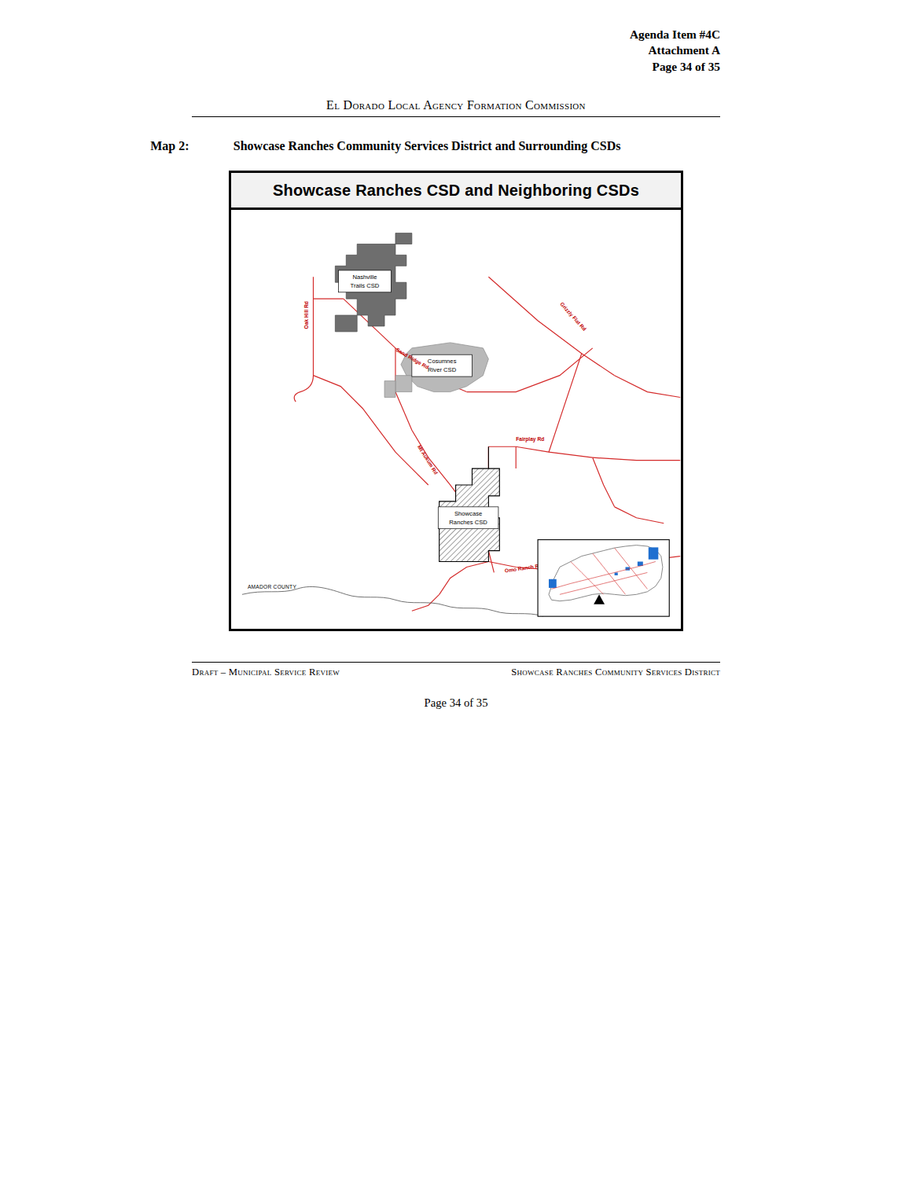Agenda Item #4C
Attachment A
Page 34 of 35
El Dorado Local Agency Formation Commission
Map 2: Showcase Ranches Community Services District and Surrounding CSDs
Showcase Ranches CSD and Neighboring CSDs
Nashville Trails CSD Cosumnes River CSD Showcase Ranches CSD Oak Hill Rd Sand Ridge Rd Grizzly Flat Rd Mt Aukum Rd Fairplay Rd Omo Ranch Rd AMADOR COUNTY
Draft – Municipal Service Review Showcase Ranches Community Services District
Page 34 of 35